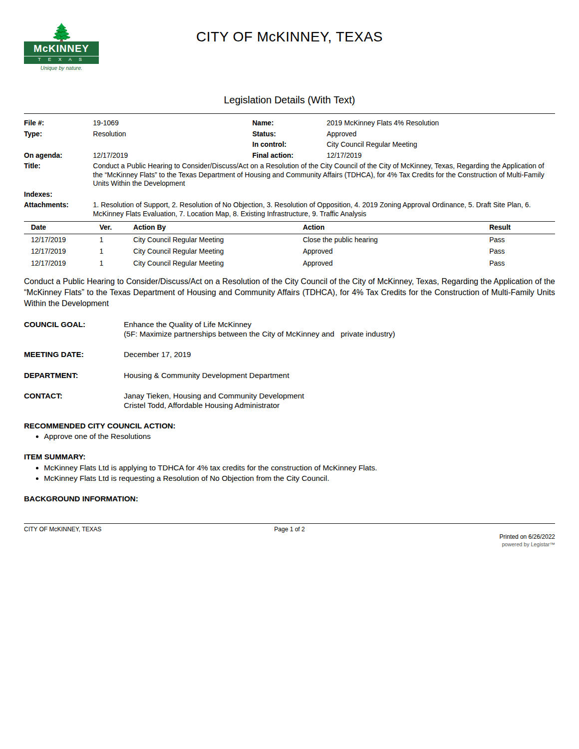🌲
McKINNEY T E X A S
Unique by nature.
CITY OF McKINNEY, TEXAS
Legislation Details (With Text)
| File #: | 19-1069 | Name: | 2019 McKinney Flats 4% Resolution |
| Type: | Resolution | Status: | Approved |
| | | In control: | City Council Regular Meeting |
| On agenda: | 12/17/2019 | Final action: | 12/17/2019 |
| Title: | Conduct a Public Hearing to Consider/Discuss/Act on a Resolution of the City Council of the City of McKinney, Texas, Regarding the Application of the “McKinney Flats” to the Texas Department of Housing and Community Affairs (TDHCA), for 4% Tax Credits for the Construction of Multi-Family Units Within the Development |
| Indexes: | |
| Attachments: | 1. Resolution of Support, 2. Resolution of No Objection, 3. Resolution of Opposition, 4. 2019 Zoning Approval Ordinance, 5. Draft Site Plan, 6. McKinney Flats Evaluation, 7. Location Map, 8. Existing Infrastructure, 9. Traffic Analysis |
| Date | Ver. | Action By | Action | Result |
| --- | --- | --- | --- | --- |
| 12/17/2019 | 1 | City Council Regular Meeting | Close the public hearing | Pass |
| 12/17/2019 | 1 | City Council Regular Meeting | Approved | Pass |
| 12/17/2019 | 1 | City Council Regular Meeting | Approved | Pass |
Conduct a Public Hearing to Consider/Discuss/Act on a Resolution of the City Council of the City of McKinney, Texas, Regarding the Application of the “McKinney Flats” to the Texas Department of Housing and Community Affairs (TDHCA), for 4% Tax Credits for the Construction of Multi-Family Units Within the Development
COUNCIL GOAL: Enhance the Quality of Life McKinney
(5F: Maximize partnerships between the City of McKinney and private industry)
MEETING DATE: December 17, 2019
DEPARTMENT: Housing & Community Development Department
CONTACT: Janay Tieken, Housing and Community Development
Cristel Todd, Affordable Housing Administrator
RECOMMENDED CITY COUNCIL ACTION:
Approve one of the Resolutions
ITEM SUMMARY:
McKinney Flats Ltd is applying to TDHCA for 4% tax credits for the construction of McKinney Flats.
McKinney Flats Ltd is requesting a Resolution of No Objection from the City Council.
BACKGROUND INFORMATION:
CITY OF McKINNEY, TEXAS
Page 1 of 2
Printed on 6/26/2022
powered by Legistar™